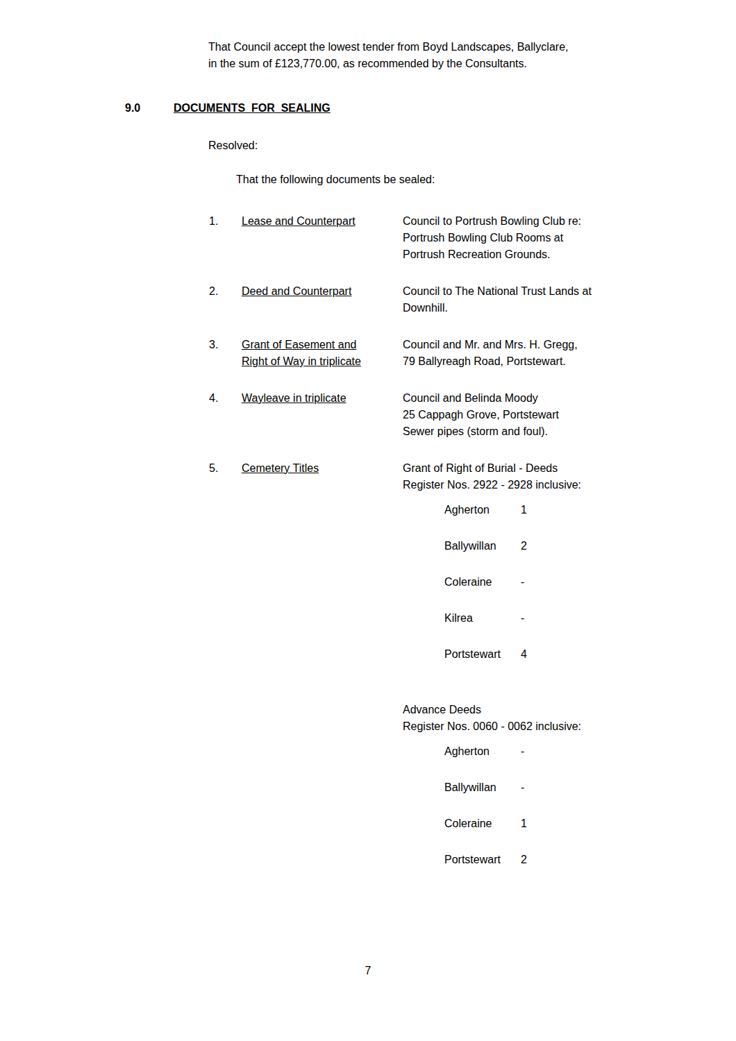That Council accept the lowest tender from Boyd Landscapes, Ballyclare,
in the sum of £123,770.00, as recommended by the Consultants.
9.0
DOCUMENTS FOR SEALING
Resolved:
That the following documents be sealed:
| 1. | Lease and Counterpart | Council to Portrush Bowling Club re: Portrush Bowling Club Rooms at Portrush Recreation Grounds. |
| 2. | Deed and Counterpart | Council to The National Trust Lands at Downhill. |
| 3. | Grant of Easement and Right of Way in triplicate | Council and Mr. and Mrs. H. Gregg, 79 Ballyreagh Road, Portstewart. |
| 4. | Wayleave in triplicate | Council and Belinda Moody 25 Cappagh Grove, Portstewart Sewer pipes (storm and foul). |
| 5. | Cemetery Titles | Grant of Right of Burial - Deeds Register Nos. 2922 - 2928 inclusive: / Agherton / 1 / / Ballywillan / 2 / / Coleraine / - / / Kilrea / - / / Portstewart / 4 / Advance Deeds Register Nos. 0060 - 0062 inclusive: / Agherton / - / / Ballywillan / - / / Coleraine / 1 / / Portstewart / 2 / |
7